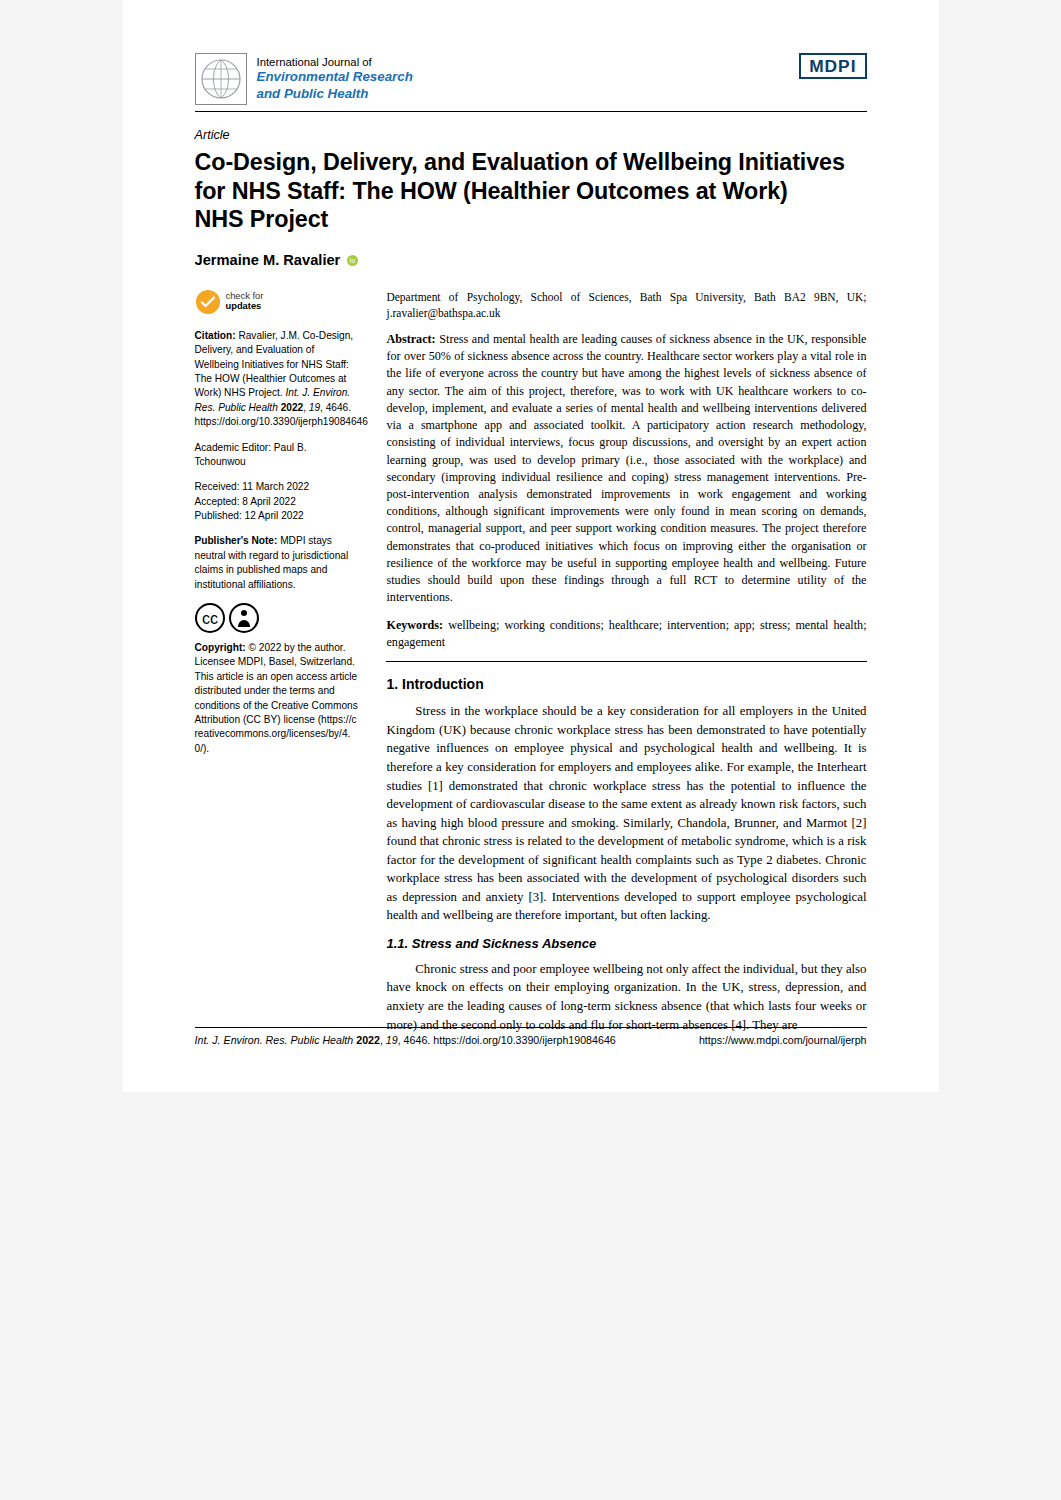International Journal of
Environmental Research
and Public Health
MDPI
Article
Co-Design, Delivery, and Evaluation of Wellbeing Initiatives
for NHS Staff: The HOW (Healthier Outcomes at Work)
NHS Project
Jermaine M. Ravalier
check for updates
Citation: Ravalier, J.M. Co-Design, Delivery, and Evaluation of Wellbeing Initiatives for NHS Staff: The HOW (Healthier Outcomes at Work) NHS Project. Int. J. Environ. Res. Public Health 2022, 19, 4646. https://doi.org/10.3390/ijerph19084646
Academic Editor: Paul B. Tchounwou
Received: 11 March 2022
Accepted: 8 April 2022
Published: 12 April 2022
Publisher's Note: MDPI stays neutral with regard to jurisdictional claims in published maps and institutional affiliations.
cc
Copyright: © 2022 by the author. Licensee MDPI, Basel, Switzerland. This article is an open access article distributed under the terms and conditions of the Creative Commons Attribution (CC BY) license (https://creativecommons.org/licenses/by/4.0/).
Department of Psychology, School of Sciences, Bath Spa University, Bath BA2 9BN, UK; j.ravalier@bathspa.ac.uk
Abstract: Stress and mental health are leading causes of sickness absence in the UK, responsible for over 50% of sickness absence across the country. Healthcare sector workers play a vital role in the life of everyone across the country but have among the highest levels of sickness absence of any sector. The aim of this project, therefore, was to work with UK healthcare workers to co-develop, implement, and evaluate a series of mental health and wellbeing interventions delivered via a smartphone app and associated toolkit. A participatory action research methodology, consisting of individual interviews, focus group discussions, and oversight by an expert action learning group, was used to develop primary (i.e., those associated with the workplace) and secondary (improving individual resilience and coping) stress management interventions. Pre-post-intervention analysis demonstrated improvements in work engagement and working conditions, although significant improvements were only found in mean scoring on demands, control, managerial support, and peer support working condition measures. The project therefore demonstrates that co-produced initiatives which focus on improving either the organisation or resilience of the workforce may be useful in supporting employee health and wellbeing. Future studies should build upon these findings through a full RCT to determine utility of the interventions.
Keywords: wellbeing; working conditions; healthcare; intervention; app; stress; mental health; engagement
1. Introduction
Stress in the workplace should be a key consideration for all employers in the United Kingdom (UK) because chronic workplace stress has been demonstrated to have potentially negative influences on employee physical and psychological health and wellbeing. It is therefore a key consideration for employers and employees alike. For example, the Interheart studies [1] demonstrated that chronic workplace stress has the potential to influence the development of cardiovascular disease to the same extent as already known risk factors, such as having high blood pressure and smoking. Similarly, Chandola, Brunner, and Marmot [2] found that chronic stress is related to the development of metabolic syndrome, which is a risk factor for the development of significant health complaints such as Type 2 diabetes. Chronic workplace stress has been associated with the development of psychological disorders such as depression and anxiety [3]. Interventions developed to support employee psychological health and wellbeing are therefore important, but often lacking.
1.1. Stress and Sickness Absence
Chronic stress and poor employee wellbeing not only affect the individual, but they also have knock on effects on their employing organization. In the UK, stress, depression, and anxiety are the leading causes of long-term sickness absence (that which lasts four weeks or more) and the second only to colds and flu for short-term absences [4]. They are
Int. J. Environ. Res. Public Health 2022, 19, 4646. https://doi.org/10.3390/ijerph19084646
https://www.mdpi.com/journal/ijerph